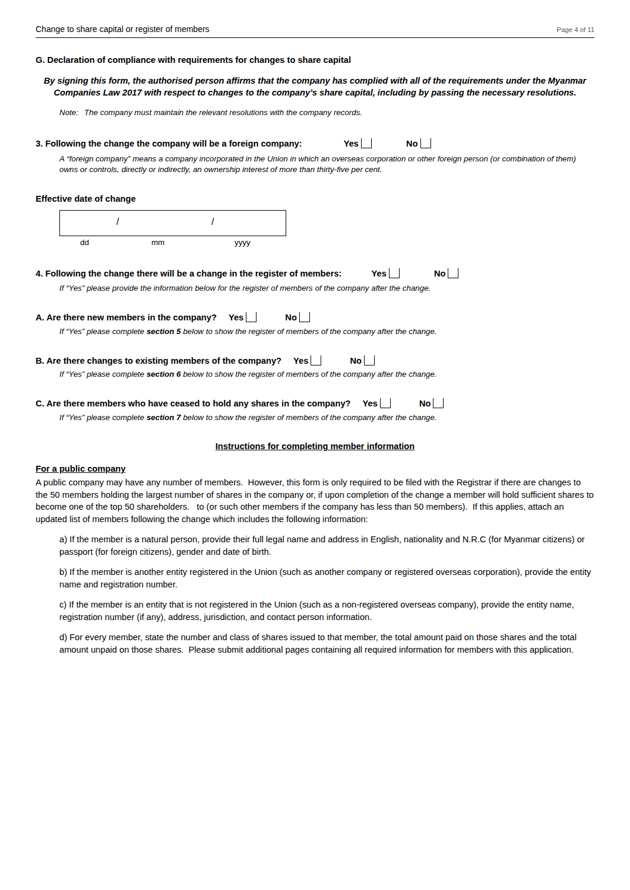Change to share capital or register of members
Page 4 of 11
G. Declaration of compliance with requirements for changes to share capital
By signing this form, the authorised person affirms that the company has complied with all of the requirements under the Myanmar Companies Law 2017 with respect to changes to the company’s share capital, including by passing the necessary resolutions.
Note: The company must maintain the relevant resolutions with the company records.
3. Following the change the company will be a foreign company: Yes No
A “foreign company” means a company incorporated in the Union in which an overseas corporation or other foreign person (or combination of them) owns or controls, directly or indirectly, an ownership interest of more than thirty-five per cent.
Effective date of change
/ /
dd mm yyyy
4. Following the change there will be a change in the register of members: Yes No
If “Yes” please provide the information below for the register of members of the company after the change.
A. Are there new members in the company? Yes No
If “Yes” please complete section 5 below to show the register of members of the company after the change.
B. Are there changes to existing members of the company? Yes No
If “Yes” please complete section 6 below to show the register of members of the company after the change.
C. Are there members who have ceased to hold any shares in the company? Yes No
If “Yes” please complete section 7 below to show the register of members of the company after the change.
Instructions for completing member information
For a public company
A public company may have any number of members. However, this form is only required to be filed with the Registrar if there are changes to the 50 members holding the largest number of shares in the company or, if upon completion of the change a member will hold sufficient shares to become one of the top 50 shareholders. to (or such other members if the company has less than 50 members). If this applies, attach an updated list of members following the change which includes the following information:
a) If the member is a natural person, provide their full legal name and address in English, nationality and N.R.C (for Myanmar citizens) or passport (for foreign citizens), gender and date of birth.
b) If the member is another entity registered in the Union (such as another company or registered overseas corporation), provide the entity name and registration number.
c) If the member is an entity that is not registered in the Union (such as a non-registered overseas company), provide the entity name, registration number (if any), address, jurisdiction, and contact person information.
d) For every member, state the number and class of shares issued to that member, the total amount paid on those shares and the total amount unpaid on those shares. Please submit additional pages containing all required information for members with this application.